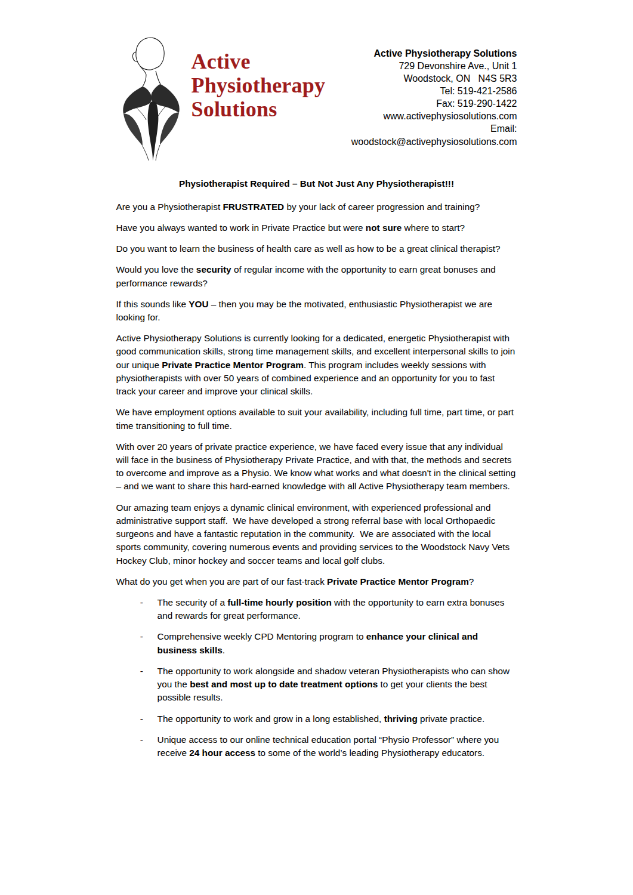Active Physiotherapy Solutions
Active Physiotherapy Solutions
729 Devonshire Ave., Unit 1
Woodstock, ON N4S 5R3
Tel: 519-421-2586
Fax: 519-290-1422
www.activephysiosolutions.com
Email: woodstock@activephysiosolutions.com
Physiotherapist Required – But Not Just Any Physiotherapist!!!
Are you a Physiotherapist FRUSTRATED by your lack of career progression and training?
Have you always wanted to work in Private Practice but were not sure where to start?
Do you want to learn the business of health care as well as how to be a great clinical therapist?
Would you love the security of regular income with the opportunity to earn great bonuses and performance rewards?
If this sounds like YOU – then you may be the motivated, enthusiastic Physiotherapist we are looking for.
Active Physiotherapy Solutions is currently looking for a dedicated, energetic Physiotherapist with good communication skills, strong time management skills, and excellent interpersonal skills to join our unique Private Practice Mentor Program. This program includes weekly sessions with physiotherapists with over 50 years of combined experience and an opportunity for you to fast track your career and improve your clinical skills.
We have employment options available to suit your availability, including full time, part time, or part time transitioning to full time.
With over 20 years of private practice experience, we have faced every issue that any individual will face in the business of Physiotherapy Private Practice, and with that, the methods and secrets to overcome and improve as a Physio. We know what works and what doesn't in the clinical setting – and we want to share this hard-earned knowledge with all Active Physiotherapy team members.
Our amazing team enjoys a dynamic clinical environment, with experienced professional and administrative support staff. We have developed a strong referral base with local Orthopaedic surgeons and have a fantastic reputation in the community. We are associated with the local sports community, covering numerous events and providing services to the Woodstock Navy Vets Hockey Club, minor hockey and soccer teams and local golf clubs.
What do you get when you are part of our fast-track Private Practice Mentor Program?
The security of a full-time hourly position with the opportunity to earn extra bonuses and rewards for great performance.
Comprehensive weekly CPD Mentoring program to enhance your clinical and business skills.
The opportunity to work alongside and shadow veteran Physiotherapists who can show you the best and most up to date treatment options to get your clients the best possible results.
The opportunity to work and grow in a long established, thriving private practice.
Unique access to our online technical education portal “Physio Professor” where you receive 24 hour access to some of the world’s leading Physiotherapy educators.